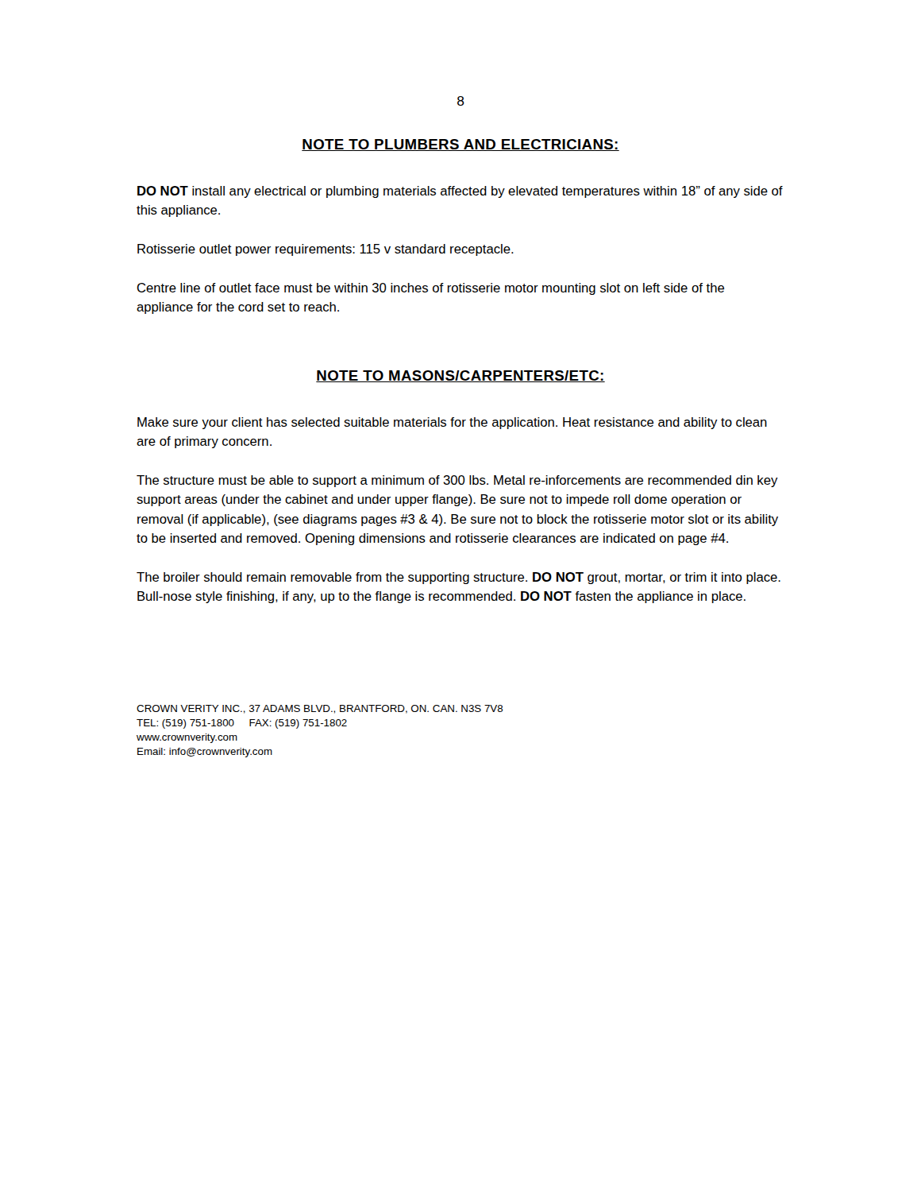8
NOTE TO PLUMBERS AND ELECTRICIANS:
DO NOT install any electrical or plumbing materials affected by elevated temperatures within 18” of any side of this appliance.
Rotisserie outlet power requirements: 115 v standard receptacle.
Centre line of outlet face must be within 30 inches of rotisserie motor mounting slot on left side of the appliance for the cord set to reach.
NOTE TO MASONS/CARPENTERS/ETC:
Make sure your client has selected suitable materials for the application. Heat resistance and ability to clean are of primary concern.
The structure must be able to support a minimum of 300 lbs. Metal re-inforcements are recommended din key support areas (under the cabinet and under upper flange). Be sure not to impede roll dome operation or removal (if applicable), (see diagrams pages #3 & 4). Be sure not to block the rotisserie motor slot or its ability to be inserted and removed. Opening dimensions and rotisserie clearances are indicated on page #4.
The broiler should remain removable from the supporting structure. DO NOT grout, mortar, or trim it into place. Bull-nose style finishing, if any, up to the flange is recommended. DO NOT fasten the appliance in place.
CROWN VERITY INC., 37 ADAMS BLVD., BRANTFORD, ON. CAN. N3S 7V8
TEL: (519) 751-1800 FAX: (519) 751-1802
www.crownverity.com
Email: info@crownverity.com